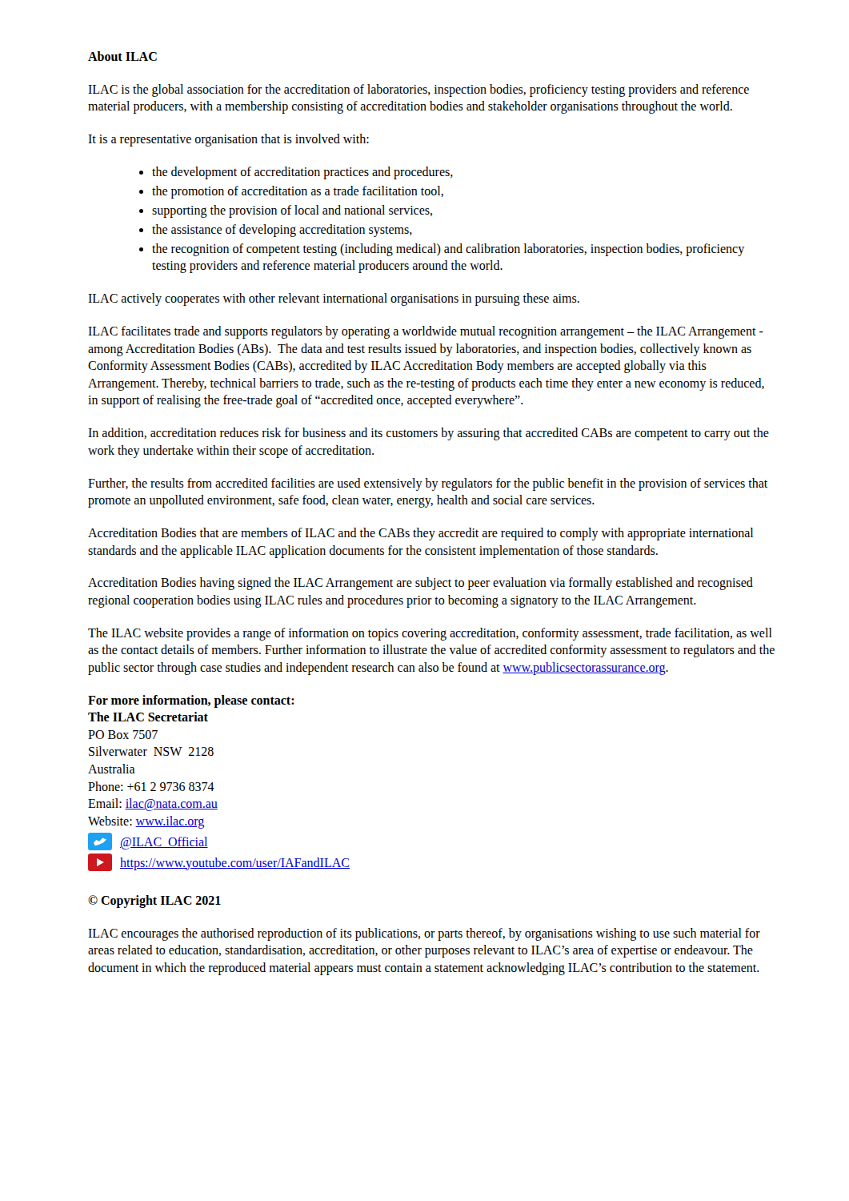About ILAC
ILAC is the global association for the accreditation of laboratories, inspection bodies, proficiency testing providers and reference material producers, with a membership consisting of accreditation bodies and stakeholder organisations throughout the world.
It is a representative organisation that is involved with:
the development of accreditation practices and procedures,
the promotion of accreditation as a trade facilitation tool,
supporting the provision of local and national services,
the assistance of developing accreditation systems,
the recognition of competent testing (including medical) and calibration laboratories, inspection bodies, proficiency testing providers and reference material producers around the world.
ILAC actively cooperates with other relevant international organisations in pursuing these aims.
ILAC facilitates trade and supports regulators by operating a worldwide mutual recognition arrangement – the ILAC Arrangement - among Accreditation Bodies (ABs). The data and test results issued by laboratories, and inspection bodies, collectively known as Conformity Assessment Bodies (CABs), accredited by ILAC Accreditation Body members are accepted globally via this Arrangement. Thereby, technical barriers to trade, such as the re-testing of products each time they enter a new economy is reduced, in support of realising the free-trade goal of “accredited once, accepted everywhere”.
In addition, accreditation reduces risk for business and its customers by assuring that accredited CABs are competent to carry out the work they undertake within their scope of accreditation.
Further, the results from accredited facilities are used extensively by regulators for the public benefit in the provision of services that promote an unpolluted environment, safe food, clean water, energy, health and social care services.
Accreditation Bodies that are members of ILAC and the CABs they accredit are required to comply with appropriate international standards and the applicable ILAC application documents for the consistent implementation of those standards.
Accreditation Bodies having signed the ILAC Arrangement are subject to peer evaluation via formally established and recognised regional cooperation bodies using ILAC rules and procedures prior to becoming a signatory to the ILAC Arrangement.
The ILAC website provides a range of information on topics covering accreditation, conformity assessment, trade facilitation, as well as the contact details of members. Further information to illustrate the value of accredited conformity assessment to regulators and the public sector through case studies and independent research can also be found at www.publicsectorassurance.org.
For more information, please contact:
The ILAC Secretariat
PO Box 7507
Silverwater NSW 2128
Australia
Phone: +61 2 9736 8374
Email: ilac@nata.com.au
Website: www.ilac.org
@ILAC_Official
https://www.youtube.com/user/IAFandILAC
© Copyright ILAC 2021
ILAC encourages the authorised reproduction of its publications, or parts thereof, by organisations wishing to use such material for areas related to education, standardisation, accreditation, or other purposes relevant to ILAC’s area of expertise or endeavour. The document in which the reproduced material appears must contain a statement acknowledging ILAC’s contribution to the statement.